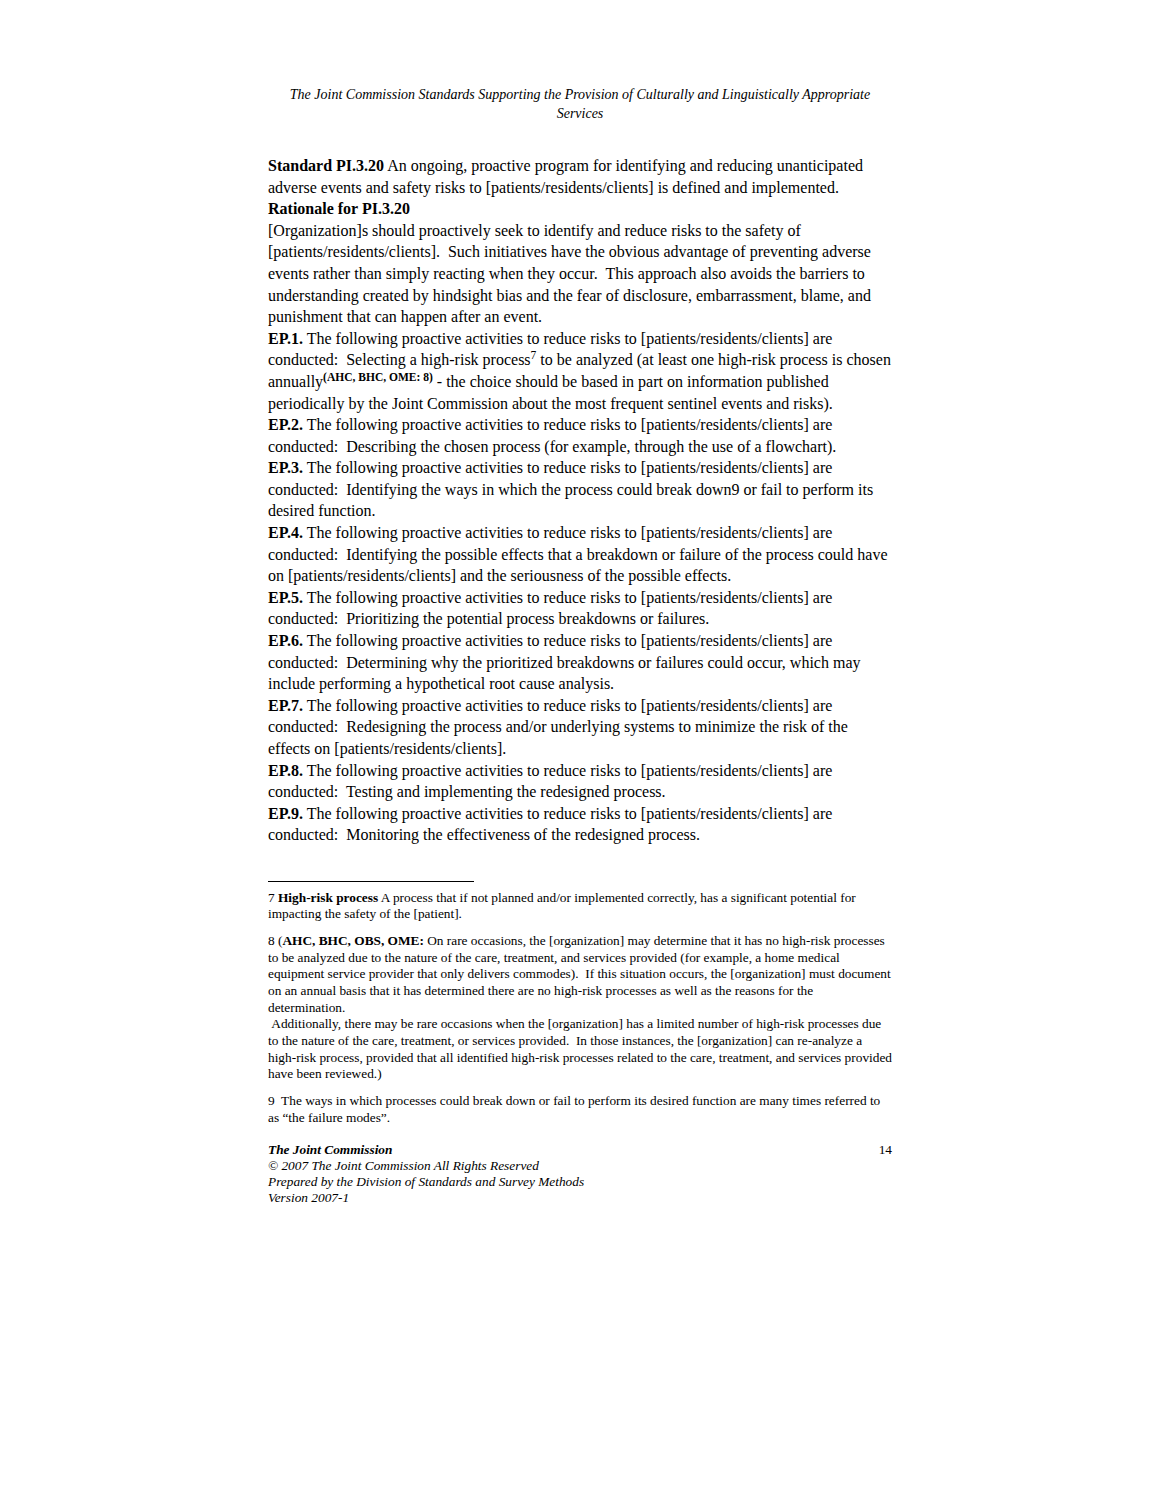The Joint Commission Standards Supporting the Provision of Culturally and Linguistically Appropriate Services
Standard PI.3.20 An ongoing, proactive program for identifying and reducing unanticipated adverse events and safety risks to [patients/residents/clients] is defined and implemented.
Rationale for PI.3.20
[Organization]s should proactively seek to identify and reduce risks to the safety of [patients/residents/clients]. Such initiatives have the obvious advantage of preventing adverse events rather than simply reacting when they occur. This approach also avoids the barriers to understanding created by hindsight bias and the fear of disclosure, embarrassment, blame, and punishment that can happen after an event.
EP.1. The following proactive activities to reduce risks to [patients/residents/clients] are conducted: Selecting a high-risk process7 to be analyzed (at least one high-risk process is chosen annually(AHC, BHC, OME: 8) - the choice should be based in part on information published periodically by the Joint Commission about the most frequent sentinel events and risks).
EP.2. The following proactive activities to reduce risks to [patients/residents/clients] are conducted: Describing the chosen process (for example, through the use of a flowchart).
EP.3. The following proactive activities to reduce risks to [patients/residents/clients] are conducted: Identifying the ways in which the process could break down9 or fail to perform its desired function.
EP.4. The following proactive activities to reduce risks to [patients/residents/clients] are conducted: Identifying the possible effects that a breakdown or failure of the process could have on [patients/residents/clients] and the seriousness of the possible effects.
EP.5. The following proactive activities to reduce risks to [patients/residents/clients] are conducted: Prioritizing the potential process breakdowns or failures.
EP.6. The following proactive activities to reduce risks to [patients/residents/clients] are conducted: Determining why the prioritized breakdowns or failures could occur, which may include performing a hypothetical root cause analysis.
EP.7. The following proactive activities to reduce risks to [patients/residents/clients] are conducted: Redesigning the process and/or underlying systems to minimize the risk of the effects on [patients/residents/clients].
EP.8. The following proactive activities to reduce risks to [patients/residents/clients] are conducted: Testing and implementing the redesigned process.
EP.9. The following proactive activities to reduce risks to [patients/residents/clients] are conducted: Monitoring the effectiveness of the redesigned process.
7 High-risk process A process that if not planned and/or implemented correctly, has a significant potential for impacting the safety of the [patient].
8 (AHC, BHC, OBS, OME: On rare occasions, the [organization] may determine that it has no high-risk processes to be analyzed due to the nature of the care, treatment, and services provided (for example, a home medical equipment service provider that only delivers commodes). If this situation occurs, the [organization] must document on an annual basis that it has determined there are no high-risk processes as well as the reasons for the determination.
Additionally, there may be rare occasions when the [organization] has a limited number of high-risk processes due to the nature of the care, treatment, or services provided. In those instances, the [organization] can re-analyze a high-risk process, provided that all identified high-risk processes related to the care, treatment, and services provided have been reviewed.)
9 The ways in which processes could break down or fail to perform its desired function are many times referred to as “the failure modes”.
14
The Joint Commission
© 2007 The Joint Commission All Rights Reserved
Prepared by the Division of Standards and Survey Methods
Version 2007-1